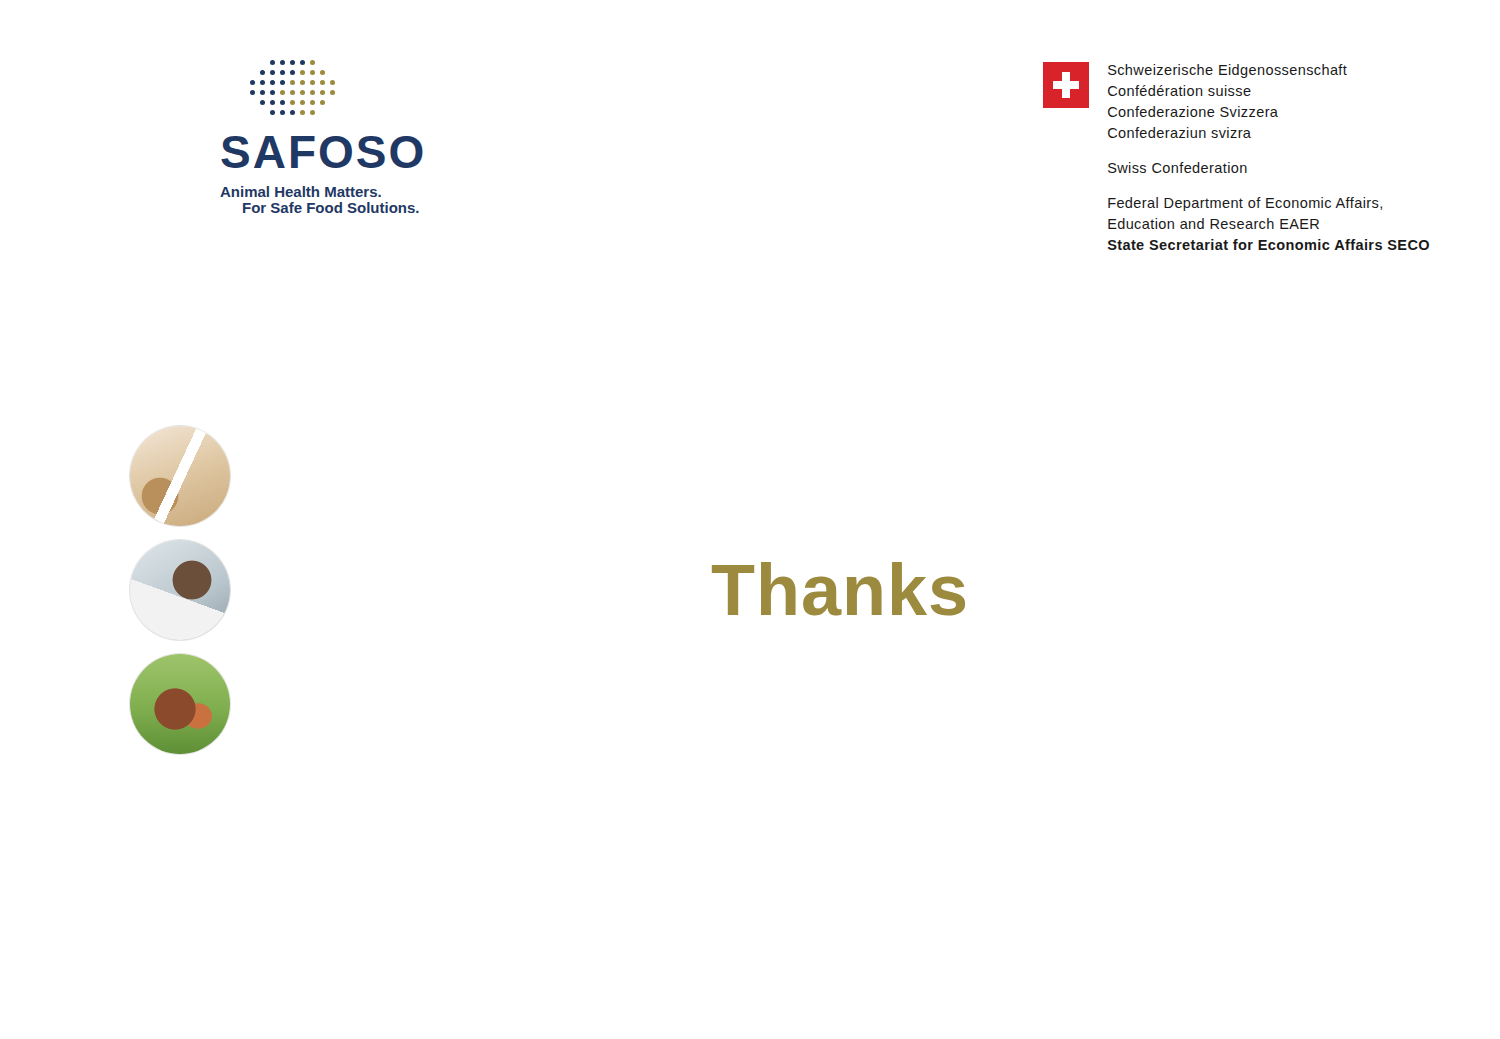SAFOSO
Animal Health Matters.
For Safe Food Solutions.
Schweizerische Eidgenossenschaft
Confédération suisse
Confederazione Svizzera
Confederaziun svizra
Swiss Confederation
Federal Department of Economic Affairs,
Education and Research EAER
State Secretariat for Economic Affairs SECO
Thanks